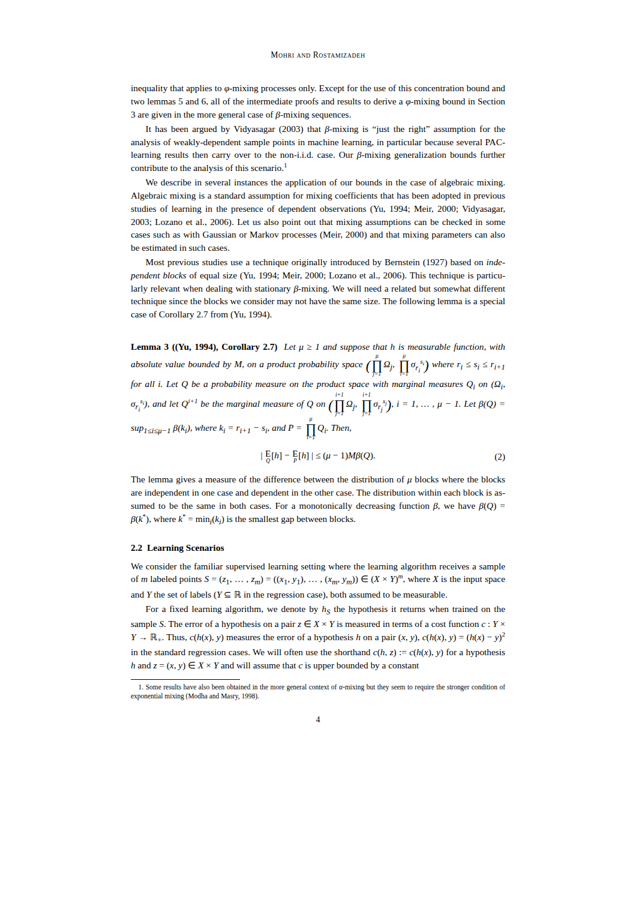Mohri and Rostamizadeh
inequality that applies to φ-mixing processes only. Except for the use of this concentration bound and two lemmas 5 and 6, all of the intermediate proofs and results to derive a φ-mixing bound in Section 3 are given in the more general case of β-mixing sequences.
It has been argued by Vidyasagar (2003) that β-mixing is “just the right” assumption for the analysis of weakly-dependent sample points in machine learning, in particular because several PAC-learning results then carry over to the non-i.i.d. case. Our β-mixing generalization bounds further contribute to the analysis of this scenario.1
We describe in several instances the application of our bounds in the case of algebraic mixing. Algebraic mixing is a standard assumption for mixing coefficients that has been adopted in previous studies of learning in the presence of dependent observations (Yu, 1994; Meir, 2000; Vidyasagar, 2003; Lozano et al., 2006). Let us also point out that mixing assumptions can be checked in some cases such as with Gaussian or Markov processes (Meir, 2000) and that mixing parameters can also be estimated in such cases.
Most previous studies use a technique originally introduced by Bernstein (1927) based on independent blocks of equal size (Yu, 1994; Meir, 2000; Lozano et al., 2006). This technique is particularly relevant when dealing with stationary β-mixing. We will need a related but somewhat different technique since the blocks we consider may not have the same size. The following lemma is a special case of Corollary 2.7 from (Yu, 1994).
Lemma 3 ((Yu, 1994), Corollary 2.7) Let μ ≥ 1 and suppose that h is measurable function, with absolute value bounded by M, on a product probability space (μ∏j=1 Ωj, μ∏i=1 σrisi) where ri ≤ si ≤ ri+1 for all i. Let Q be a probability measure on the product space with marginal measures Qi on (Ωi, σrisi), and let Qi+1 be the marginal measure of Q on (i+1∏j=1 Ωj, i+1∏j=1 σrjsj), i = 1, … , μ − 1. Let β(Q) = sup1≤i≤μ−1 β(ki), where ki = ri+1 − si, and P = μ∏i=1 Qi. Then,
| EQ[h] − EP[h] | ≤ (μ − 1)Mβ(Q). (2)
The lemma gives a measure of the difference between the distribution of μ blocks where the blocks are independent in one case and dependent in the other case. The distribution within each block is assumed to be the same in both cases. For a monotonically decreasing function β, we have β(Q) = β(k*), where k* = mini(ki) is the smallest gap between blocks.
2.2 Learning Scenarios
We consider the familiar supervised learning setting where the learning algorithm receives a sample of m labeled points S = (z1, … , zm) = ((x1, y1), … , (xm, ym)) ∈ (X × Y)m, where X is the input space and Y the set of labels (Y ⊆ ℝ in the regression case), both assumed to be measurable.
For a fixed learning algorithm, we denote by hS the hypothesis it returns when trained on the sample S. The error of a hypothesis on a pair z ∈ X × Y is measured in terms of a cost function c : Y × Y → ℝ+. Thus, c(h(x), y) measures the error of a hypothesis h on a pair (x, y), c(h(x), y) = (h(x) − y)2 in the standard regression cases. We will often use the shorthand c(h, z) := c(h(x), y) for a hypothesis h and z = (x, y) ∈ X × Y and will assume that c is upper bounded by a constant
1. Some results have also been obtained in the more general context of α-mixing but they seem to require the stronger condition of exponential mixing (Modha and Masry, 1998).
4